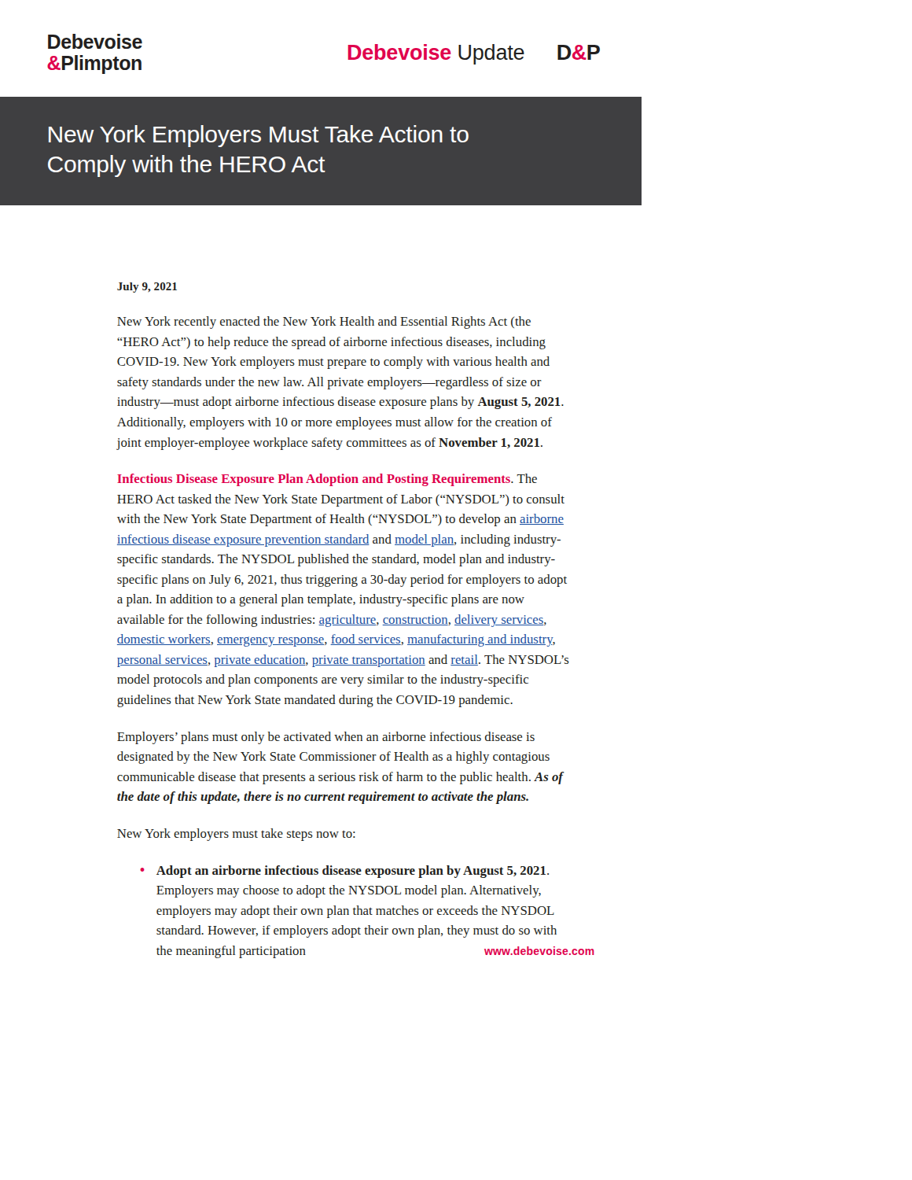Debevoise
&Plimpton
Debevoise Update
D&P
New York Employers Must Take Action to
Comply with the HERO Act
July 9, 2021
New York recently enacted the New York Health and Essential Rights Act (the “HERO Act”) to help reduce the spread of airborne infectious diseases, including COVID-19. New York employers must prepare to comply with various health and safety standards under the new law. All private employers—regardless of size or industry—must adopt airborne infectious disease exposure plans by August 5, 2021. Additionally, employers with 10 or more employees must allow for the creation of joint employer-employee workplace safety committees as of November 1, 2021.
Infectious Disease Exposure Plan Adoption and Posting Requirements. The HERO Act tasked the New York State Department of Labor (“NYSDOL”) to consult with the New York State Department of Health (“NYSDOL”) to develop an airborne infectious disease exposure prevention standard and model plan, including industry-specific standards. The NYSDOL published the standard, model plan and industry-specific plans on July 6, 2021, thus triggering a 30-day period for employers to adopt a plan. In addition to a general plan template, industry-specific plans are now available for the following industries: agriculture, construction, delivery services, domestic workers, emergency response, food services, manufacturing and industry, personal services, private education, private transportation and retail. The NYSDOL’s model protocols and plan components are very similar to the industry-specific guidelines that New York State mandated during the COVID-19 pandemic.
Employers’ plans must only be activated when an airborne infectious disease is designated by the New York State Commissioner of Health as a highly contagious communicable disease that presents a serious risk of harm to the public health. As of the date of this update, there is no current requirement to activate the plans.
New York employers must take steps now to:
Adopt an airborne infectious disease exposure plan by August 5, 2021. Employers may choose to adopt the NYSDOL model plan. Alternatively, employers may adopt their own plan that matches or exceeds the NYSDOL standard. However, if employers adopt their own plan, they must do so with the meaningful participation
www.debevoise.com